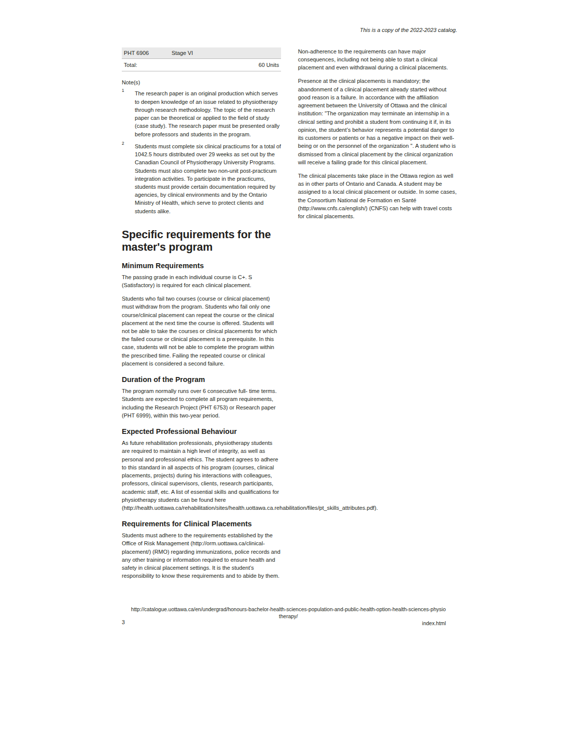This is a copy of the 2022-2023 catalog.
| PHT 6906 | Stage VI | |
| Total: | | 60 Units |
Note(s)
The research paper is an original production which serves to deepen knowledge of an issue related to physiotherapy through research methodology. The topic of the research paper can be theoretical or applied to the field of study (case study). The research paper must be presented orally before professors and students in the program.
Students must complete six clinical practicums for a total of 1042.5 hours distributed over 29 weeks as set out by the Canadian Council of Physiotherapy University Programs. Students must also complete two non-unit post-practicum integration activities. To participate in the practicums, students must provide certain documentation required by agencies, by clinical environments and by the Ontario Ministry of Health, which serve to protect clients and students alike.
Specific requirements for the master's program
Minimum Requirements
The passing grade in each individual course is C+. S (Satisfactory) is required for each clinical placement.
Students who fail two courses (course or clinical placement) must withdraw from the program. Students who fail only one course/clinical placement can repeat the course or the clinical placement at the next time the course is offered. Students will not be able to take the courses or clinical placements for which the failed course or clinical placement is a prerequisite. In this case, students will not be able to complete the program within the prescribed time. Failing the repeated course or clinical placement is considered a second failure.
Duration of the Program
The program normally runs over 6 consecutive full- time terms. Students are expected to complete all program requirements, including the Research Project (PHT 6753) or Research paper (PHT 6999), within this two-year period.
Expected Professional Behaviour
As future rehabilitation professionals, physiotherapy students are required to maintain a high level of integrity, as well as personal and professional ethics. The student agrees to adhere to this standard in all aspects of his program (courses, clinical placements, projects) during his interactions with colleagues, professors, clinical supervisors, clients, research participants, academic staff, etc. A list of essential skills and qualifications for physiotherapy students can be found here (http://health.uottawa.ca/rehabilitation/sites/health.uottawa.ca.rehabilitation/files/pt_skills_attributes.pdf).
Requirements for Clinical Placements
Students must adhere to the requirements established by the Office of Risk Management (http://orm.uottawa.ca/clinical-placement/) (RMO) regarding immunizations, police records and any other training or information required to ensure health and safety in clinical placement settings. It is the student’s responsibility to know these requirements and to abide by them.
Non-adherence to the requirements can have major consequences, including not being able to start a clinical placement and even withdrawal during a clinical placements.
Presence at the clinical placements is mandatory; the abandonment of a clinical placement already started without good reason is a failure. In accordance with the affiliation agreement between the University of Ottawa and the clinical institution: "The organization may terminate an internship in a clinical setting and prohibit a student from continuing it if, in its opinion, the student’s behavior represents a potential danger to its customers or patients or has a negative impact on their well-being or on the personnel of the organization ". A student who is dismissed from a clinical placement by the clinical organization will receive a failing grade for this clinical placement.
The clinical placements take place in the Ottawa region as well as in other parts of Ontario and Canada. A student may be assigned to a local clinical placement or outside. In some cases, the Consortium National de Formation en Santé (http://www.cnfs.ca/english/) (CNFS) can help with travel costs for clinical placements.
3
http://catalogue.uottawa.ca/en/undergrad/honours-bachelor-health-sciences-population-and-public-health-option-health-sciences-physiotherapy/index.html